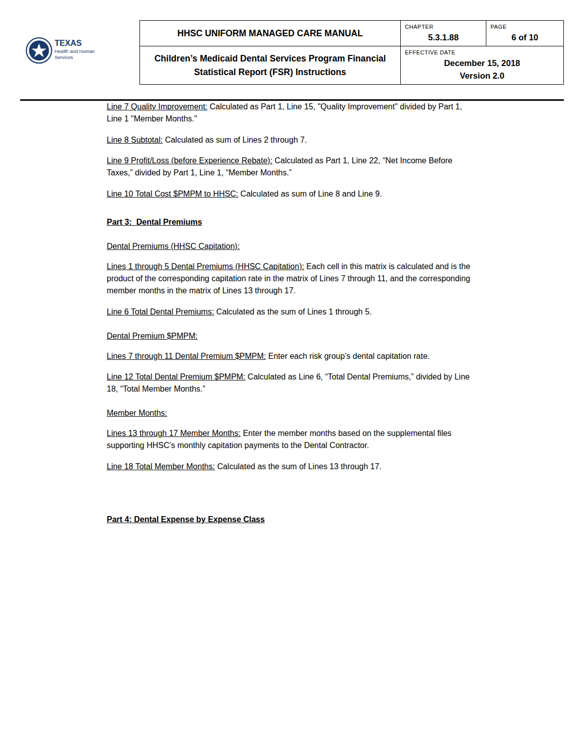| TEXAS Health and Human Services | HHSC UNIFORM MANAGED CARE MANUAL | Chapter 5.3.1.88 | Page 6 of 10 |
| Children’s Medicaid Dental Services Program Financial Statistical Report (FSR) Instructions | Effective Date December 15, 2018 Version 2.0 |
Line 7 Quality Improvement: Calculated as Part 1, Line 15, "Quality Improvement" divided by Part 1, Line 1 "Member Months."
Line 8 Subtotal: Calculated as sum of Lines 2 through 7.
Line 9 Profit/Loss (before Experience Rebate): Calculated as Part 1, Line 22, “Net Income Before Taxes,” divided by Part 1, Line 1, “Member Months.”
Line 10 Total Cost $PMPM to HHSC: Calculated as sum of Line 8 and Line 9.
Part 3: Dental Premiums
Dental Premiums (HHSC Capitation):
Lines 1 through 5 Dental Premiums (HHSC Capitation): Each cell in this matrix is calculated and is the product of the corresponding capitation rate in the matrix of Lines 7 through 11, and the corresponding member months in the matrix of Lines 13 through 17.
Line 6 Total Dental Premiums: Calculated as the sum of Lines 1 through 5.
Dental Premium $PMPM:
Lines 7 through 11 Dental Premium $PMPM: Enter each risk group’s dental capitation rate.
Line 12 Total Dental Premium $PMPM: Calculated as Line 6, “Total Dental Premiums,” divided by Line 18, “Total Member Months.”
Member Months:
Lines 13 through 17 Member Months: Enter the member months based on the supplemental files supporting HHSC’s monthly capitation payments to the Dental Contractor.
Line 18 Total Member Months: Calculated as the sum of Lines 13 through 17.
Part 4: Dental Expense by Expense Class